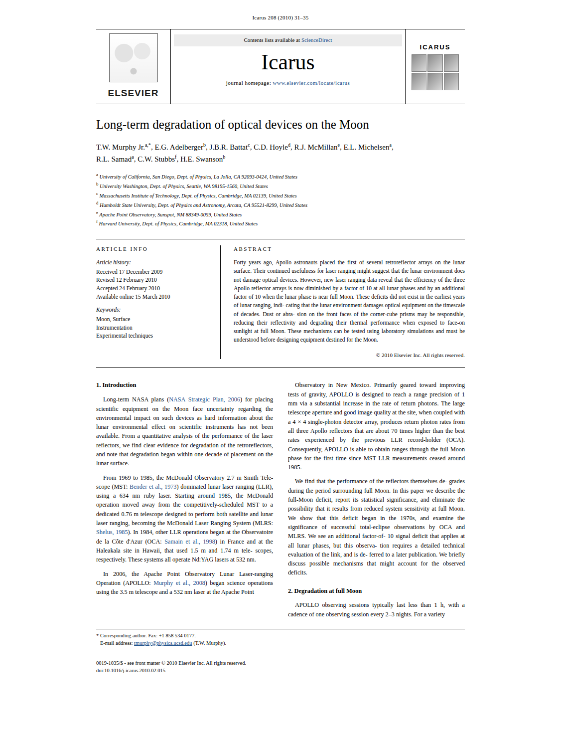Icarus 208 (2010) 31–35
ELSEVIER
Contents lists available at ScienceDirect
Icarus
journal homepage: www.elsevier.com/locate/icarus
ICARUS
Long-term degradation of optical devices on the Moon
T.W. Murphy Jr.a,*, E.G. Adelbergerb, J.B.R. Battatc, C.D. Hoyled, R.J. McMillane, E.L. Michelsena,
R.L. Samada, C.W. Stubbsf, H.E. Swansonb
a University of California, San Diego, Dept. of Physics, La Jolla, CA 92093-0424, United States
b University Washington, Dept. of Physics, Seattle, WA 98195-1560, United States
c Massachusetts Institute of Technology, Dept. of Physics, Cambridge, MA 02139, United States
d Humboldt State University, Dept. of Physics and Astronomy, Arcata, CA 95521-8299, United States
e Apache Point Observatory, Sunspot, NM 88349-0059, United States
f Harvard University, Dept. of Physics, Cambridge, MA 02318, United States
Article info
Article history:
Received 17 December 2009
Revised 12 February 2010
Accepted 24 February 2010
Available online 15 March 2010
Keywords:
Moon, Surface
Instrumentation
Experimental techniques
Abstract
Forty years ago, Apollo astronauts placed the first of several retroreflector arrays on the lunar surface. Their continued usefulness for laser ranging might suggest that the lunar environment does not damage optical devices. However, new laser ranging data reveal that the efficiency of the three Apollo reflector arrays is now diminished by a factor of 10 at all lunar phases and by an additional factor of 10 when the lunar phase is near full Moon. These deficits did not exist in the earliest years of lunar ranging, indi- cating that the lunar environment damages optical equipment on the timescale of decades. Dust or abra- sion on the front faces of the corner-cube prisms may be responsible, reducing their reflectivity and degrading their thermal performance when exposed to face-on sunlight at full Moon. These mechanisms can be tested using laboratory simulations and must be understood before designing equipment destined for the Moon.
© 2010 Elsevier Inc. All rights reserved.
1. Introduction
Long-term NASA plans (NASA Strategic Plan, 2006) for placing scientific equipment on the Moon face uncertainty regarding the environmental impact on such devices as hard information about the lunar environmental effect on scientific instruments has not been available. From a quantitative analysis of the performance of the laser reflectors, we find clear evidence for degradation of the retroreflectors, and note that degradation began within one decade of placement on the lunar surface.
From 1969 to 1985, the McDonald Observatory 2.7 m Smith Tele- scope (MST: Bender et al., 1973) dominated lunar laser ranging (LLR), using a 634 nm ruby laser. Starting around 1985, the McDonald operation moved away from the competitively-scheduled MST to a dedicated 0.76 m telescope designed to perform both satellite and lunar laser ranging, becoming the McDonald Laser Ranging System (MLRS: Shelus, 1985). In 1984, other LLR operations began at the Observatoire de la Côte d'Azur (OCA: Samain et al., 1998) in France and at the Haleakala site in Hawaii, that used 1.5 m and 1.74 m tele- scopes, respectively. These systems all operate Nd:YAG lasers at 532 nm.
In 2006, the Apache Point Observatory Lunar Laser-ranging Operation (APOLLO: Murphy et al., 2008) began science operations using the 3.5 m telescope and a 532 nm laser at the Apache Point
Observatory in New Mexico. Primarily geared toward improving tests of gravity, APOLLO is designed to reach a range precision of 1 mm via a substantial increase in the rate of return photons. The large telescope aperture and good image quality at the site, when coupled with a 4 × 4 single-photon detector array, produces return photon rates from all three Apollo reflectors that are about 70 times higher than the best rates experienced by the previous LLR record-holder (OCA). Consequently, APOLLO is able to obtain ranges through the full Moon phase for the first time since MST LLR measurements ceased around 1985.
We find that the performance of the reflectors themselves de- grades during the period surrounding full Moon. In this paper we describe the full-Moon deficit, report its statistical significance, and eliminate the possibility that it results from reduced system sensitivity at full Moon. We show that this deficit began in the 1970s, and examine the significance of successful total-eclipse observations by OCA and MLRS. We see an additional factor-of- 10 signal deficit that applies at all lunar phases, but this observa- tion requires a detailed technical evaluation of the link, and is de- ferred to a later publication. We briefly discuss possible mechanisms that might account for the observed deficits.
2. Degradation at full Moon
APOLLO observing sessions typically last less than 1 h, with a cadence of one observing session every 2–3 nights. For a variety
* Corresponding author. Fax: +1 858 534 0177.
E-mail address: tmurphy@physics.ucsd.edu (T.W. Murphy).
0019-1035/$ - see front matter © 2010 Elsevier Inc. All rights reserved.
doi:10.1016/j.icarus.2010.02.015